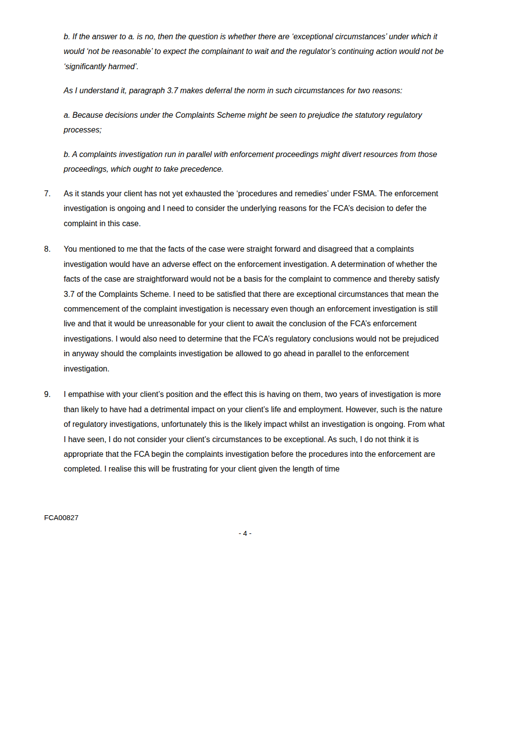b. If the answer to a. is no, then the question is whether there are ‘exceptional circumstances’ under which it would ‘not be reasonable’ to expect the complainant to wait and the regulator’s continuing action would not be ‘significantly harmed’.
As I understand it, paragraph 3.7 makes deferral the norm in such circumstances for two reasons:
a. Because decisions under the Complaints Scheme might be seen to prejudice the statutory regulatory processes;
b. A complaints investigation run in parallel with enforcement proceedings might divert resources from those proceedings, which ought to take precedence.
As it stands your client has not yet exhausted the ‘procedures and remedies’ under FSMA. The enforcement investigation is ongoing and I need to consider the underlying reasons for the FCA’s decision to defer the complaint in this case.
You mentioned to me that the facts of the case were straight forward and disagreed that a complaints investigation would have an adverse effect on the enforcement investigation. A determination of whether the facts of the case are straightforward would not be a basis for the complaint to commence and thereby satisfy 3.7 of the Complaints Scheme. I need to be satisfied that there are exceptional circumstances that mean the commencement of the complaint investigation is necessary even though an enforcement investigation is still live and that it would be unreasonable for your client to await the conclusion of the FCA’s enforcement investigations. I would also need to determine that the FCA’s regulatory conclusions would not be prejudiced in anyway should the complaints investigation be allowed to go ahead in parallel to the enforcement investigation.
I empathise with your client’s position and the effect this is having on them, two years of investigation is more than likely to have had a detrimental impact on your client’s life and employment. However, such is the nature of regulatory investigations, unfortunately this is the likely impact whilst an investigation is ongoing. From what I have seen, I do not consider your client’s circumstances to be exceptional. As such, I do not think it is appropriate that the FCA begin the complaints investigation before the procedures into the enforcement are completed. I realise this will be frustrating for your client given the length of time
FCA00827
- 4 -